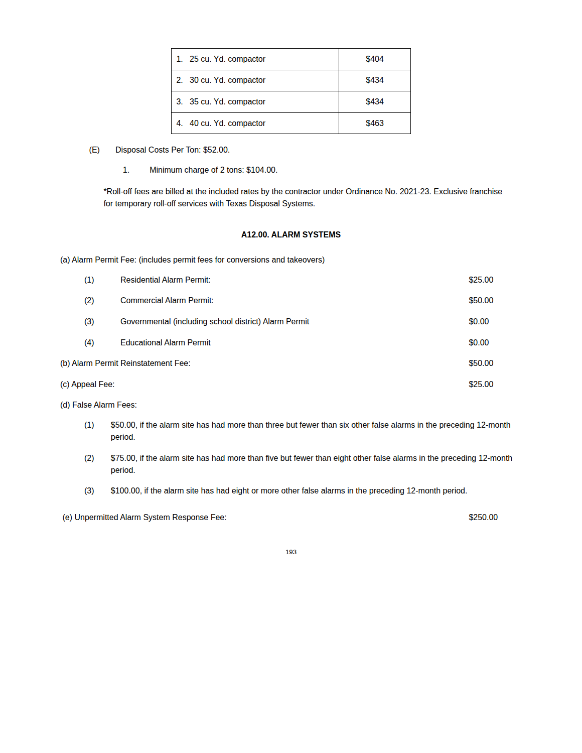| 1. 25 cu. Yd. compactor | $404 |
| 2. 30 cu. Yd. compactor | $434 |
| 3. 35 cu. Yd. compactor | $434 |
| 4. 40 cu. Yd. compactor | $463 |
(E) Disposal Costs Per Ton: $52.00.
1. Minimum charge of 2 tons: $104.00.
*Roll-off fees are billed at the included rates by the contractor under Ordinance No. 2021-23. Exclusive franchise for temporary roll-off services with Texas Disposal Systems.
A12.00. ALARM SYSTEMS
(a) Alarm Permit Fee: (includes permit fees for conversions and takeovers)
(1) Residential Alarm Permit: $25.00
(2) Commercial Alarm Permit: $50.00
(3) Governmental (including school district) Alarm Permit $0.00
(4) Educational Alarm Permit $0.00
(b) Alarm Permit Reinstatement Fee: $50.00
(c) Appeal Fee: $25.00
(d) False Alarm Fees:
(1) $50.00, if the alarm site has had more than three but fewer than six other false alarms in the preceding 12-month period.
(2) $75.00, if the alarm site has had more than five but fewer than eight other false alarms in the preceding 12-month period.
(3) $100.00, if the alarm site has had eight or more other false alarms in the preceding 12-month period.
(e) Unpermitted Alarm System Response Fee: $250.00
193